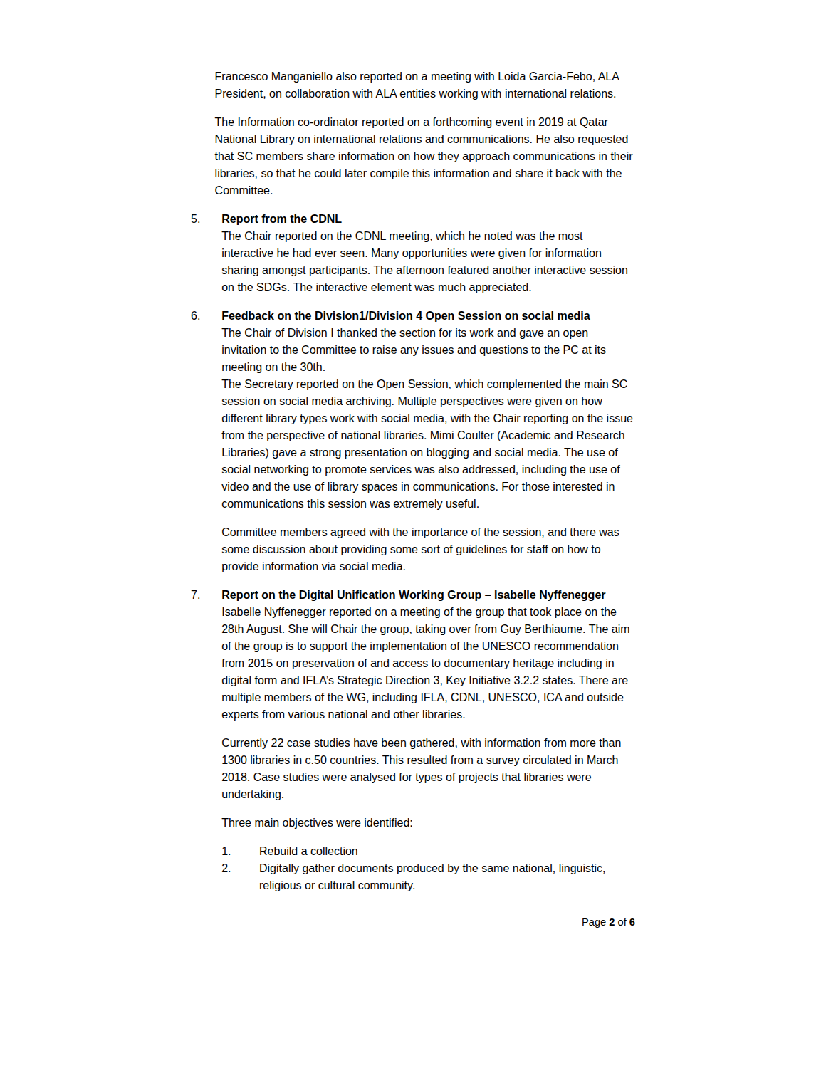Francesco Manganiello also reported on a meeting with Loida Garcia-Febo, ALA President, on collaboration with ALA entities working with international relations.
The Information co-ordinator reported on a forthcoming event in 2019 at Qatar National Library on international relations and communications. He also requested that SC members share information on how they approach communications in their libraries, so that he could later compile this information and share it back with the Committee.
Report from the CDNL
The Chair reported on the CDNL meeting, which he noted was the most interactive he had ever seen. Many opportunities were given for information sharing amongst participants. The afternoon featured another interactive session on the SDGs. The interactive element was much appreciated.
Feedback on the Division1/Division 4 Open Session on social media
The Chair of Division I thanked the section for its work and gave an open invitation to the Committee to raise any issues and questions to the PC at its meeting on the 30th.
The Secretary reported on the Open Session, which complemented the main SC session on social media archiving. Multiple perspectives were given on how different library types work with social media, with the Chair reporting on the issue from the perspective of national libraries. Mimi Coulter (Academic and Research Libraries) gave a strong presentation on blogging and social media. The use of social networking to promote services was also addressed, including the use of video and the use of library spaces in communications. For those interested in communications this session was extremely useful.
Committee members agreed with the importance of the session, and there was some discussion about providing some sort of guidelines for staff on how to provide information via social media.
Report on the Digital Unification Working Group – Isabelle Nyffenegger
Isabelle Nyffenegger reported on a meeting of the group that took place on the 28th August. She will Chair the group, taking over from Guy Berthiaume. The aim of the group is to support the implementation of the UNESCO recommendation from 2015 on preservation of and access to documentary heritage including in digital form and IFLA’s Strategic Direction 3, Key Initiative 3.2.2 states. There are multiple members of the WG, including IFLA, CDNL, UNESCO, ICA and outside experts from various national and other libraries.
Currently 22 case studies have been gathered, with information from more than 1300 libraries in c.50 countries. This resulted from a survey circulated in March 2018. Case studies were analysed for types of projects that libraries were undertaking.
Three main objectives were identified:
1. Rebuild a collection
2. Digitally gather documents produced by the same national, linguistic, religious or cultural community.
Page 2 of 6